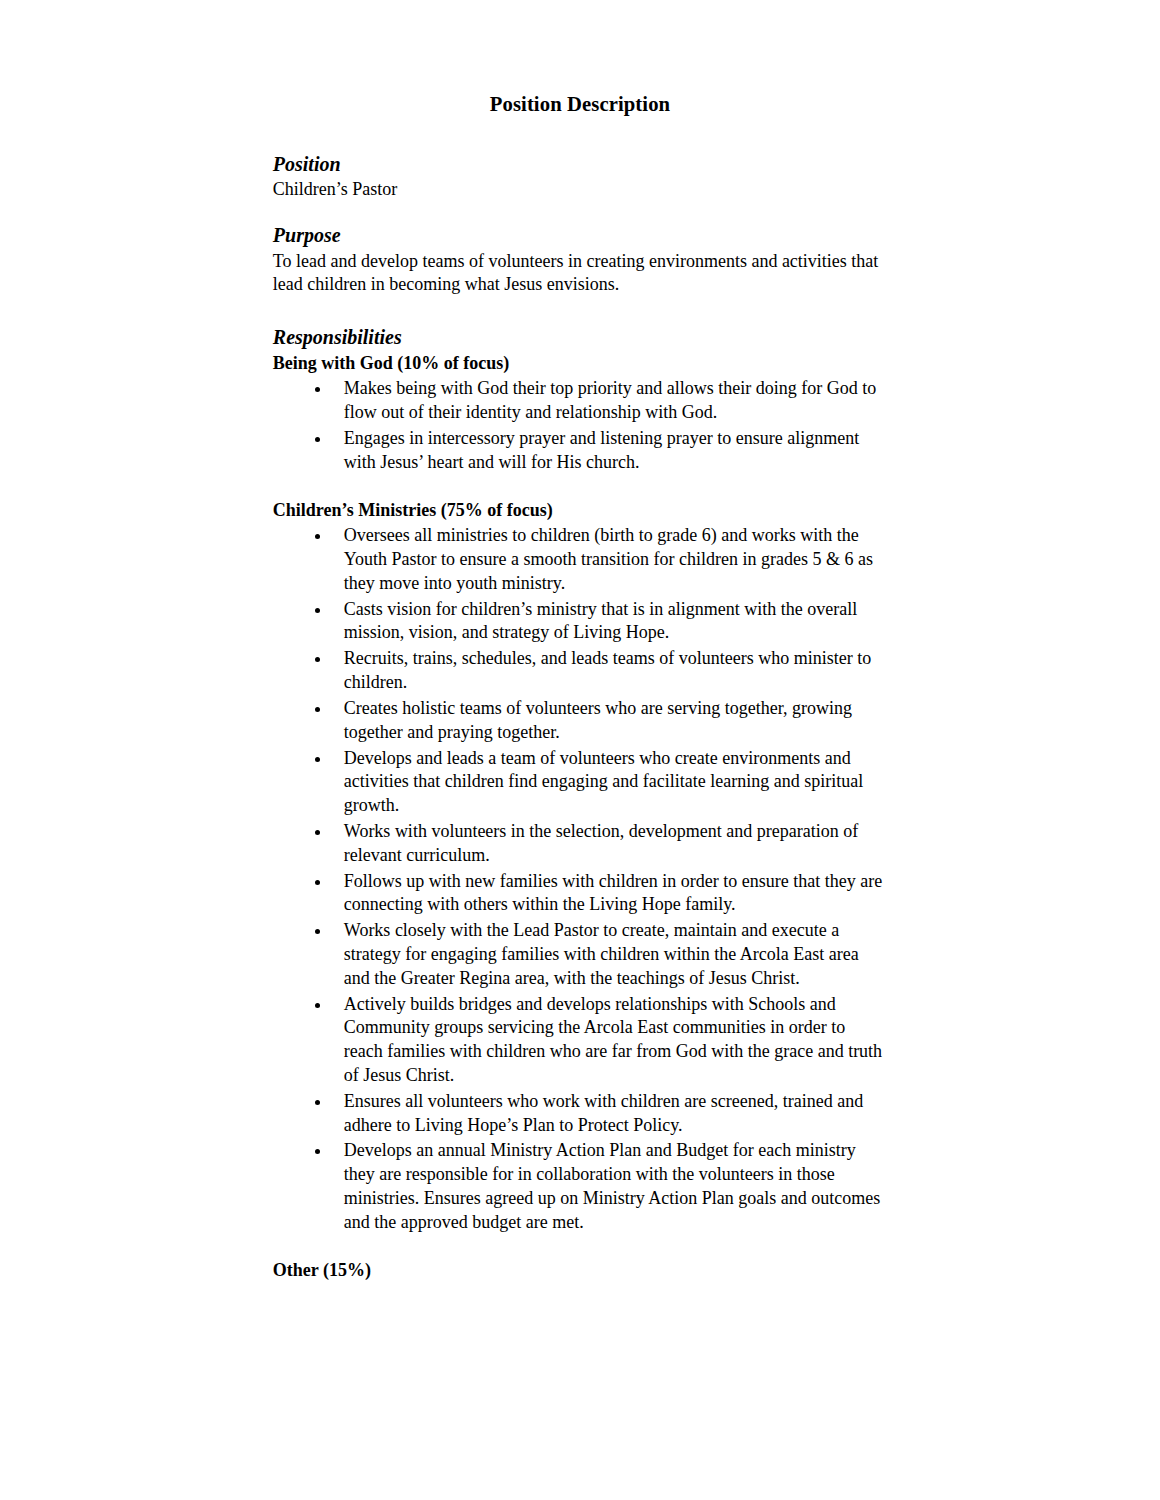Position Description
Position
Children’s Pastor
Purpose
To lead and develop teams of volunteers in creating environments and activities that lead children in becoming what Jesus envisions.
Responsibilities
Being with God (10% of focus)
Makes being with God their top priority and allows their doing for God to flow out of their identity and relationship with God.
Engages in intercessory prayer and listening prayer to ensure alignment with Jesus’ heart and will for His church.
Children’s Ministries (75% of focus)
Oversees all ministries to children (birth to grade 6) and works with the Youth Pastor to ensure a smooth transition for children in grades 5 & 6 as they move into youth ministry.
Casts vision for children’s ministry that is in alignment with the overall mission, vision, and strategy of Living Hope.
Recruits, trains, schedules, and leads teams of volunteers who minister to children.
Creates holistic teams of volunteers who are serving together, growing together and praying together.
Develops and leads a team of volunteers who create environments and activities that children find engaging and facilitate learning and spiritual growth.
Works with volunteers in the selection, development and preparation of relevant curriculum.
Follows up with new families with children in order to ensure that they are connecting with others within the Living Hope family.
Works closely with the Lead Pastor to create, maintain and execute a strategy for engaging families with children within the Arcola East area and the Greater Regina area, with the teachings of Jesus Christ.
Actively builds bridges and develops relationships with Schools and Community groups servicing the Arcola East communities in order to reach families with children who are far from God with the grace and truth of Jesus Christ.
Ensures all volunteers who work with children are screened, trained and adhere to Living Hope’s Plan to Protect Policy.
Develops an annual Ministry Action Plan and Budget for each ministry they are responsible for in collaboration with the volunteers in those ministries. Ensures agreed up on Ministry Action Plan goals and outcomes and the approved budget are met.
Other (15%)